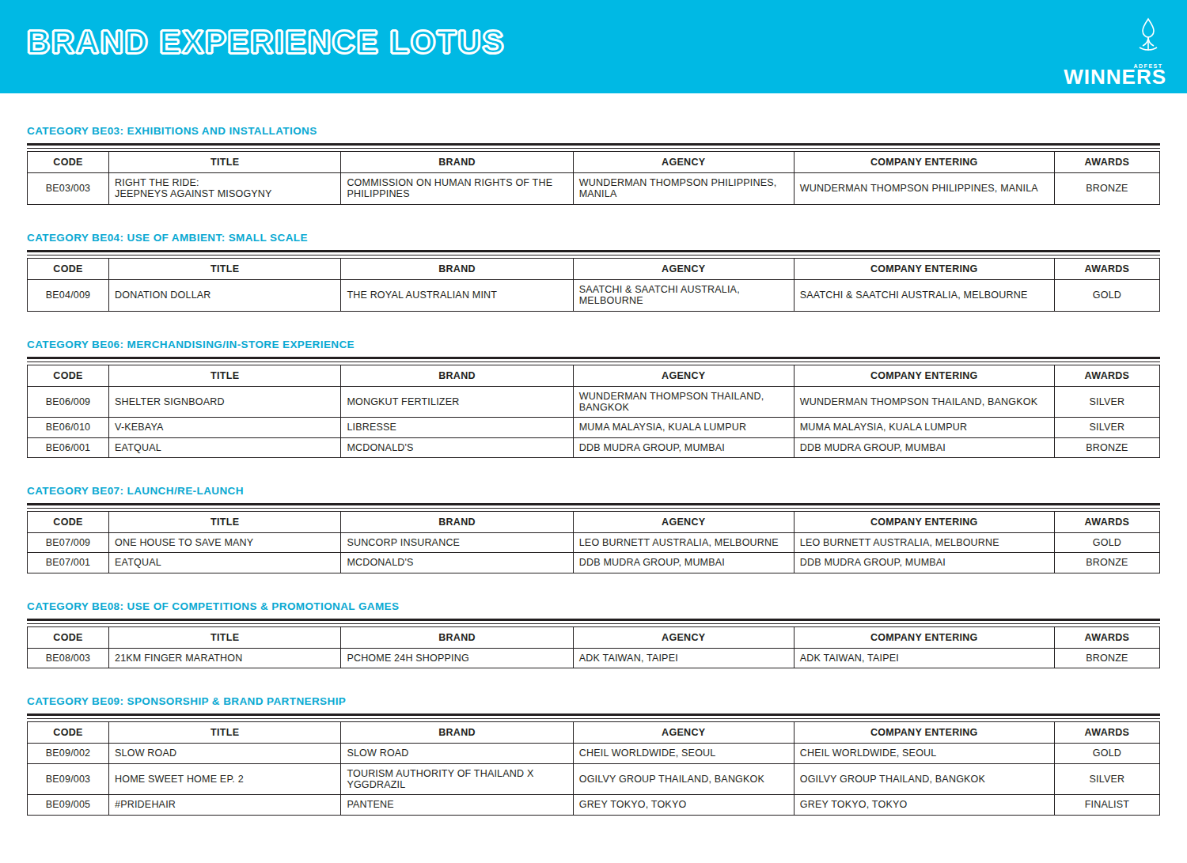Brand Experience Lotus
ADFEST
WINNERS
Category BE03: Exhibitions and Installations
| Code | Title | Brand | Agency | Company Entering | Awards |
| --- | --- | --- | --- | --- | --- |
| BE03/003 | Right the Ride: Jeepneys Against Misogyny | Commission on Human Rights of the Philippines | Wunderman Thompson Philippines, Manila | Wunderman Thompson Philippines, Manila | Bronze |
Category BE04: Use of Ambient: Small Scale
| Code | Title | Brand | Agency | Company Entering | Awards |
| --- | --- | --- | --- | --- | --- |
| BE04/009 | Donation Dollar | The Royal Australian Mint | Saatchi & Saatchi Australia, Melbourne | Saatchi & Saatchi Australia, Melbourne | Gold |
Category BE06: Merchandising/In-Store Experience
| Code | Title | Brand | Agency | Company Entering | Awards |
| --- | --- | --- | --- | --- | --- |
| BE06/009 | Shelter Signboard | Mongkut Fertilizer | Wunderman Thompson Thailand, Bangkok | Wunderman Thompson Thailand, Bangkok | Silver |
| BE06/010 | V-Kebaya | Libresse | MUMA Malaysia, Kuala Lumpur | MUMA Malaysia, Kuala Lumpur | Silver |
| BE06/001 | Eatqual | McDonald's | DDB Mudra Group, Mumbai | DDB Mudra Group, Mumbai | Bronze |
Category BE07: Launch/Re-Launch
| Code | Title | Brand | Agency | Company Entering | Awards |
| --- | --- | --- | --- | --- | --- |
| BE07/009 | One House to Save Many | Suncorp Insurance | Leo Burnett Australia, Melbourne | Leo Burnett Australia, Melbourne | Gold |
| BE07/001 | Eatqual | McDonald's | DDB Mudra Group, Mumbai | DDB Mudra Group, Mumbai | Bronze |
Category BE08: Use of Competitions & Promotional Games
| Code | Title | Brand | Agency | Company Entering | Awards |
| --- | --- | --- | --- | --- | --- |
| BE08/003 | 21km Finger Marathon | PChome 24h Shopping | ADK Taiwan, Taipei | ADK Taiwan, Taipei | Bronze |
Category BE09: Sponsorship & Brand Partnership
| Code | Title | Brand | Agency | Company Entering | Awards |
| --- | --- | --- | --- | --- | --- |
| BE09/002 | Slow Road | Slow Road | Cheil Worldwide, Seoul | Cheil Worldwide, Seoul | Gold |
| BE09/003 | Home Sweet Home Ep. 2 | Tourism Authority of Thailand x Yggdrazil | Ogilvy Group Thailand, Bangkok | Ogilvy Group Thailand, Bangkok | Silver |
| BE09/005 | #PrideHair | Pantene | Grey Tokyo, Tokyo | Grey Tokyo, Tokyo | Finalist |